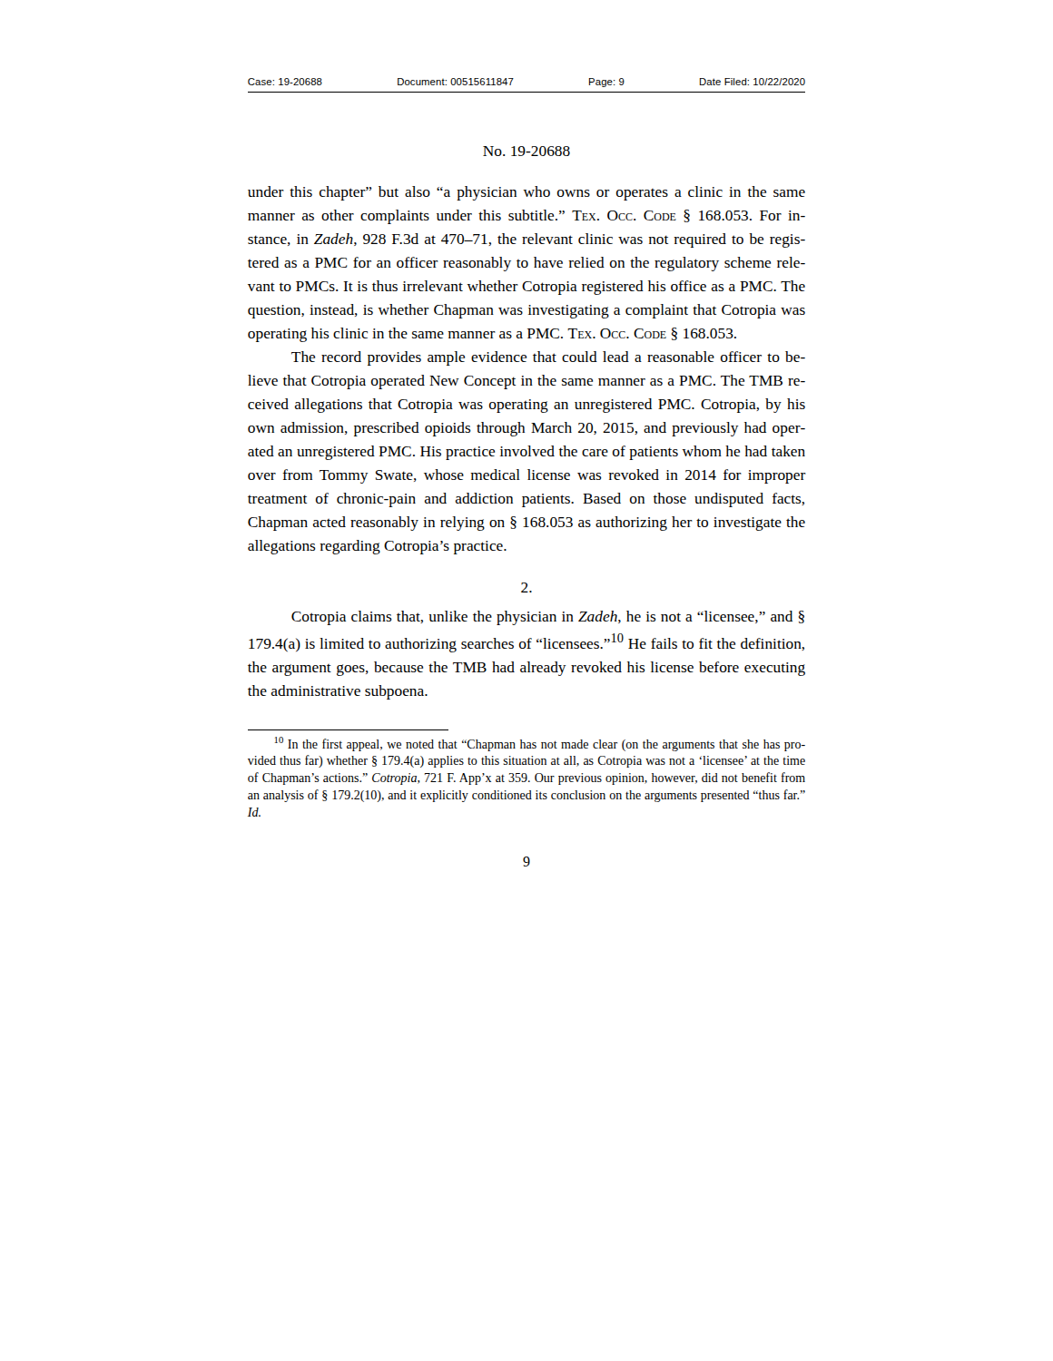Case: 19-20688 Document: 00515611847 Page: 9 Date Filed: 10/22/2020
No. 19-20688
under this chapter” but also “a physician who owns or operates a clinic in the same manner as other complaints under this subtitle.” Tex. Occ. Code § 168.053. For instance, in Zadeh, 928 F.3d at 470–71, the relevant clinic was not required to be registered as a PMC for an officer reasonably to have relied on the regulatory scheme relevant to PMCs. It is thus irrelevant whether Cotropia registered his office as a PMC. The question, instead, is whether Chapman was investigating a complaint that Cotropia was operating his clinic in the same manner as a PMC. Tex. Occ. Code § 168.053.
The record provides ample evidence that could lead a reasonable officer to believe that Cotropia operated New Concept in the same manner as a PMC. The TMB received allegations that Cotropia was operating an unregistered PMC. Cotropia, by his own admission, prescribed opioids through March 20, 2015, and previously had operated an unregistered PMC. His practice involved the care of patients whom he had taken over from Tommy Swate, whose medical license was revoked in 2014 for improper treatment of chronic-pain and addiction patients. Based on those undisputed facts, Chapman acted reasonably in relying on § 168.053 as authorizing her to investigate the allegations regarding Cotropia’s practice.
2.
Cotropia claims that, unlike the physician in Zadeh, he is not a “licensee,” and § 179.4(a) is limited to authorizing searches of “licensees.”10 He fails to fit the definition, the argument goes, because the TMB had already revoked his license before executing the administrative subpoena.
10 In the first appeal, we noted that “Chapman has not made clear (on the arguments that she has provided thus far) whether § 179.4(a) applies to this situation at all, as Cotropia was not a ‘licensee’ at the time of Chapman’s actions.” Cotropia, 721 F. App’x at 359. Our previous opinion, however, did not benefit from an analysis of § 179.2(10), and it explicitly conditioned its conclusion on the arguments presented “thus far.” Id.
9